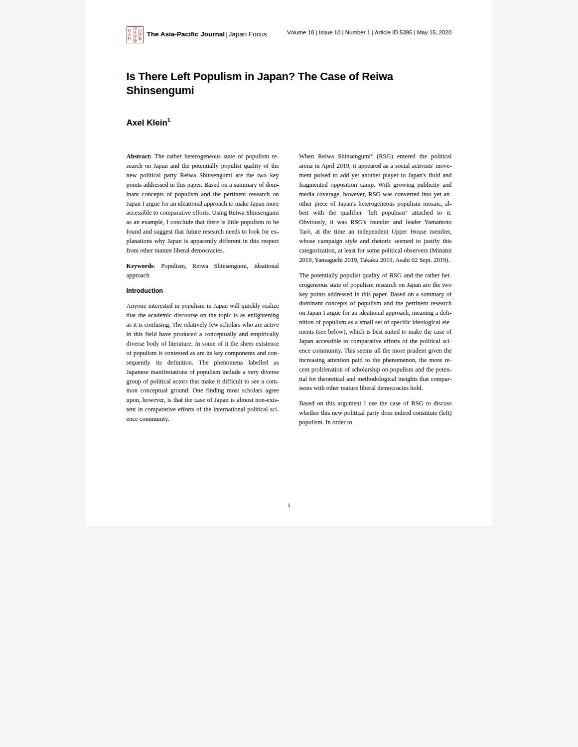行人社 10年評論 治評新
The Asia-Pacific Journal|Japan Focus
Volume 18 | Issue 10 | Number 1 | Article ID 5395 | May 15, 2020
Is There Left Populism in Japan? The Case of Reiwa Shinsengumi
Axel Klein1
Abstract: The rather heterogeneous state of populism research on Japan and the potentially populist quality of the new political party Reiwa Shinsengumi are the two key points addressed in this paper. Based on a summary of dominant concepts of populism and the pertinent research on Japan I argue for an ideational approach to make Japan more accessible to comparative efforts. Using Reiwa Shinsengumi as an example, I conclude that there is little populism to be found and suggest that future research needs to look for explanations why Japan is apparently different in this respect from other mature liberal democracies.
Keywords: Populism, Reiwa Shinsengumi, ideational approach
Introduction
Anyone interested in populism in Japan will quickly realize that the academic discourse on the topic is as enlightening as it is confusing. The relatively few scholars who are active in this field have produced a conceptually and empirically diverse body of literature. In some of it the sheer existence of populism is contested as are its key components and consequently its definition. The phenomena labelled as Japanese manifestations of populism include a very diverse group of political actors that make it difficult to see a common conceptual ground. One finding most scholars agree upon, however, is that the case of Japan is almost non-existent in comparative efforts of the international political science community.
When Reiwa Shinsengumi2 (RSG) entered the political arena in April 2019, it appeared as a social activists' movement poised to add yet another player to Japan's fluid and fragmented opposition camp. With growing publicity and media coverage, however, RSG was converted into yet another piece of Japan's heterogeneous populism mosaic, albeit with the qualifier "left populism" attached to it. Obviously, it was RSG's founder and leader Yamamoto Tarō, at the time an independent Upper House member, whose campaign style and rhetoric seemed to justify this categorization, at least for some political observers (Minami 2019, Yamaguchi 2019, Takaku 2019, Asahi 02 Sept. 2019).
The potentially populist quality of RSG and the rather heterogeneous state of populism research on Japan are the two key points addressed in this paper. Based on a summary of dominant concepts of populism and the pertinent research on Japan I argue for an ideational approach, meaning a definition of populism as a small set of specific ideological elements (see below), which is best suited to make the case of Japan accessible to comparative efforts of the political science community. This seems all the more prudent given the increasing attention paid to the phenomenon, the more recent proliferation of scholarship on populism and the potential for theoretical and methodological insights that comparisons with other mature liberal democracies hold.
Based on this argument I use the case of RSG to discuss whether this new political party does indeed constitute (left) populism. In order to
1